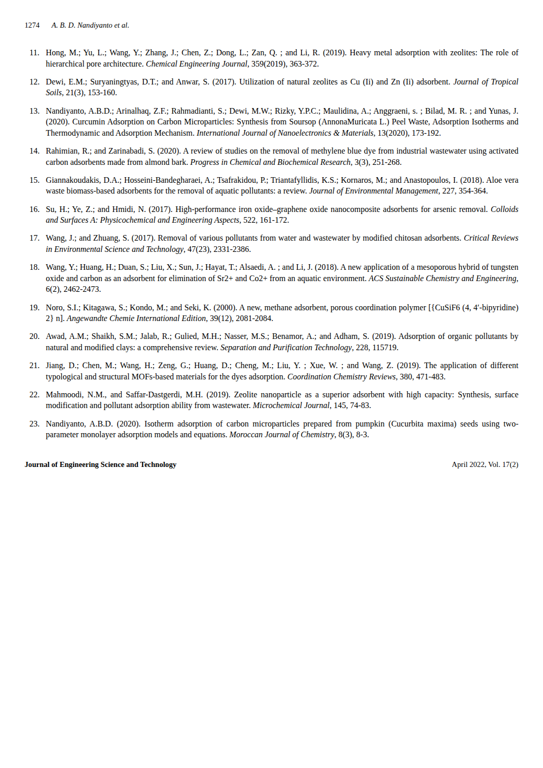1274 A. B. D. Nandiyanto et al.
Hong, M.; Yu, L.; Wang, Y.; Zhang, J.; Chen, Z.; Dong, L.; Zan, Q. ; and Li, R. (2019). Heavy metal adsorption with zeolites: The role of hierarchical pore architecture. Chemical Engineering Journal, 359(2019), 363-372.
Dewi, E.M.; Suryaningtyas, D.T.; and Anwar, S. (2017). Utilization of natural zeolites as Cu (Ii) and Zn (Ii) adsorbent. Journal of Tropical Soils, 21(3), 153-160.
Nandiyanto, A.B.D.; Arinalhaq, Z.F.; Rahmadianti, S.; Dewi, M.W.; Rizky, Y.P.C.; Maulidina, A.; Anggraeni, s. ; Bilad, M. R. ; and Yunas, J. (2020). Curcumin Adsorption on Carbon Microparticles: Synthesis from Soursop (AnnonaMuricata L.) Peel Waste, Adsorption Isotherms and Thermodynamic and Adsorption Mechanism. International Journal of Nanoelectronics & Materials, 13(2020), 173-192.
Rahimian, R.; and Zarinabadi, S. (2020). A review of studies on the removal of methylene blue dye from industrial wastewater using activated carbon adsorbents made from almond bark. Progress in Chemical and Biochemical Research, 3(3), 251-268.
Giannakoudakis, D.A.; Hosseini-Bandegharaei, A.; Tsafrakidou, P.; Triantafyllidis, K.S.; Kornaros, M.; and Anastopoulos, I. (2018). Aloe vera waste biomass-based adsorbents for the removal of aquatic pollutants: a review. Journal of Environmental Management, 227, 354-364.
Su, H.; Ye, Z.; and Hmidi, N. (2017). High-performance iron oxide–graphene oxide nanocomposite adsorbents for arsenic removal. Colloids and Surfaces A: Physicochemical and Engineering Aspects, 522, 161-172.
Wang, J.; and Zhuang, S. (2017). Removal of various pollutants from water and wastewater by modified chitosan adsorbents. Critical Reviews in Environmental Science and Technology, 47(23), 2331-2386.
Wang, Y.; Huang, H.; Duan, S.; Liu, X.; Sun, J.; Hayat, T.; Alsaedi, A. ; and Li, J. (2018). A new application of a mesoporous hybrid of tungsten oxide and carbon as an adsorbent for elimination of Sr2+ and Co2+ from an aquatic environment. ACS Sustainable Chemistry and Engineering, 6(2), 2462-2473.
Noro, S.I.; Kitagawa, S.; Kondo, M.; and Seki, K. (2000). A new, methane adsorbent, porous coordination polymer [{CuSiF6 (4, 4′-bipyridine) 2} n]. Angewandte Chemie International Edition, 39(12), 2081-2084.
Awad, A.M.; Shaikh, S.M.; Jalab, R.; Gulied, M.H.; Nasser, M.S.; Benamor, A.; and Adham, S. (2019). Adsorption of organic pollutants by natural and modified clays: a comprehensive review. Separation and Purification Technology, 228, 115719.
Jiang, D.; Chen, M.; Wang, H.; Zeng, G.; Huang, D.; Cheng, M.; Liu, Y. ; Xue, W. ; and Wang, Z. (2019). The application of different typological and structural MOFs-based materials for the dyes adsorption. Coordination Chemistry Reviews, 380, 471-483.
Mahmoodi, N.M., and Saffar-Dastgerdi, M.H. (2019). Zeolite nanoparticle as a superior adsorbent with high capacity: Synthesis, surface modification and pollutant adsorption ability from wastewater. Microchemical Journal, 145, 74-83.
Nandiyanto, A.B.D. (2020). Isotherm adsorption of carbon microparticles prepared from pumpkin (Cucurbita maxima) seeds using two-parameter monolayer adsorption models and equations. Moroccan Journal of Chemistry, 8(3), 8-3.
Journal of Engineering Science and Technology April 2022, Vol. 17(2)